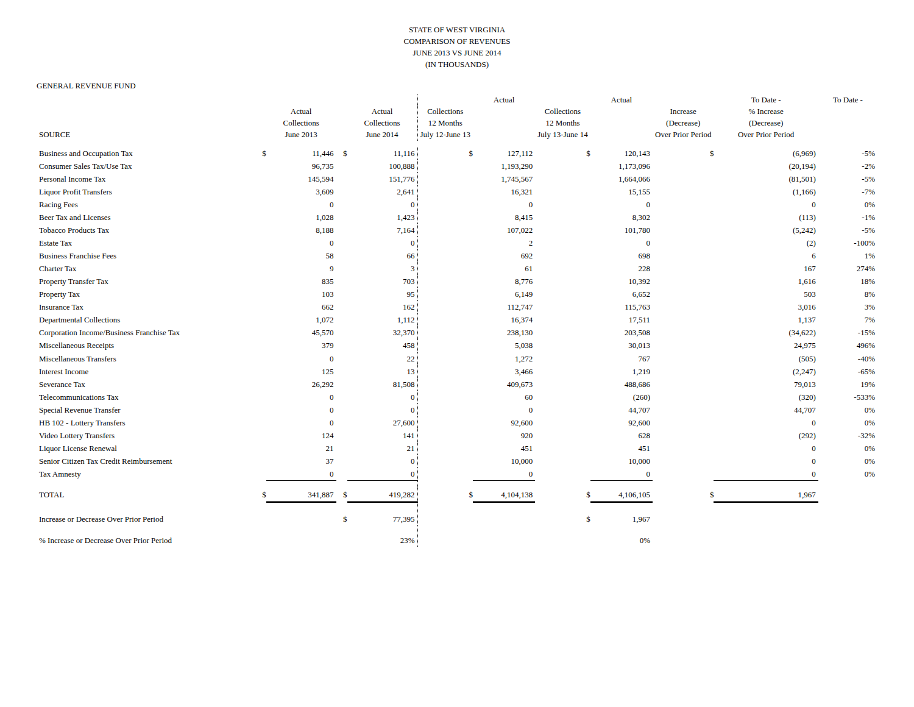STATE OF WEST VIRGINIA
COMPARISON OF REVENUES
JUNE 2013 VS JUNE 2014
(IN THOUSANDS)
GENERAL REVENUE FUND
| | | | | | | Actual | | Actual | | To Date - | To Date - |
| --- | --- | --- | --- | --- | --- | --- | --- | --- | --- | --- | --- |
| | | Actual | | Actual | Collections | | Collections | | Increase | % Increase | |
| | | Collections | | Collections | 12 Months | | 12 Months | | (Decrease) | (Decrease) | |
| SOURCE | | June 2013 | | June 2014 | July 12-June 13 | | July 13-June 14 | | Over Prior Period | Over Prior Period | |
| Business and Occupation Tax | $ | 11,446 | $ | 11,116 | $ | 127,112 | $ | 120,143 | $ | (6,969) | -5% |
| Consumer Sales Tax/Use Tax | | 96,735 | | 100,888 | | 1,193,290 | | 1,173,096 | | (20,194) | -2% |
| Personal Income Tax | | 145,594 | | 151,776 | | 1,745,567 | | 1,664,066 | | (81,501) | -5% |
| Liquor Profit Transfers | | 3,609 | | 2,641 | | 16,321 | | 15,155 | | (1,166) | -7% |
| Racing Fees | | 0 | | 0 | | 0 | | 0 | | 0 | 0% |
| Beer Tax and Licenses | | 1,028 | | 1,423 | | 8,415 | | 8,302 | | (113) | -1% |
| Tobacco Products Tax | | 8,188 | | 7,164 | | 107,022 | | 101,780 | | (5,242) | -5% |
| Estate Tax | | 0 | | 0 | | 2 | | 0 | | (2) | -100% |
| Business Franchise Fees | | 58 | | 66 | | 692 | | 698 | | 6 | 1% |
| Charter Tax | | 9 | | 3 | | 61 | | 228 | | 167 | 274% |
| Property Transfer Tax | | 835 | | 703 | | 8,776 | | 10,392 | | 1,616 | 18% |
| Property Tax | | 103 | | 95 | | 6,149 | | 6,652 | | 503 | 8% |
| Insurance Tax | | 662 | | 162 | | 112,747 | | 115,763 | | 3,016 | 3% |
| Departmental Collections | | 1,072 | | 1,112 | | 16,374 | | 17,511 | | 1,137 | 7% |
| Corporation Income/Business Franchise Tax | | 45,570 | | 32,370 | | 238,130 | | 203,508 | | (34,622) | -15% |
| Miscellaneous Receipts | | 379 | | 458 | | 5,038 | | 30,013 | | 24,975 | 496% |
| Miscellaneous Transfers | | 0 | | 22 | | 1,272 | | 767 | | (505) | -40% |
| Interest Income | | 125 | | 13 | | 3,466 | | 1,219 | | (2,247) | -65% |
| Severance Tax | | 26,292 | | 81,508 | | 409,673 | | 488,686 | | 79,013 | 19% |
| Telecommunications Tax | | 0 | | 0 | | 60 | | (260) | | (320) | -533% |
| Special Revenue Transfer | | 0 | | 0 | | 0 | | 44,707 | | 44,707 | 0% |
| HB 102 - Lottery Transfers | | 0 | | 27,600 | | 92,600 | | 92,600 | | 0 | 0% |
| Video Lottery Transfers | | 124 | | 141 | | 920 | | 628 | | (292) | -32% |
| Liquor License Renewal | | 21 | | 21 | | 451 | | 451 | | 0 | 0% |
| Senior Citizen Tax Credit Reimbursement | | 37 | | 0 | | 10,000 | | 10,000 | | 0 | 0% |
| Tax Amnesty | | 0 | | 0 | | 0 | | 0 | | 0 | 0% |
| TOTAL | $ | 341,887 | $ | 419,282 | $ | 4,104,138 | $ | 4,106,105 | $ | 1,967 | |
| Increase or Decrease Over Prior Period | | $ | 77,395 | | | $ | 1,967 | | | |
| % Increase or Decrease Over Prior Period | | | 23% | | | | 0% | | | |